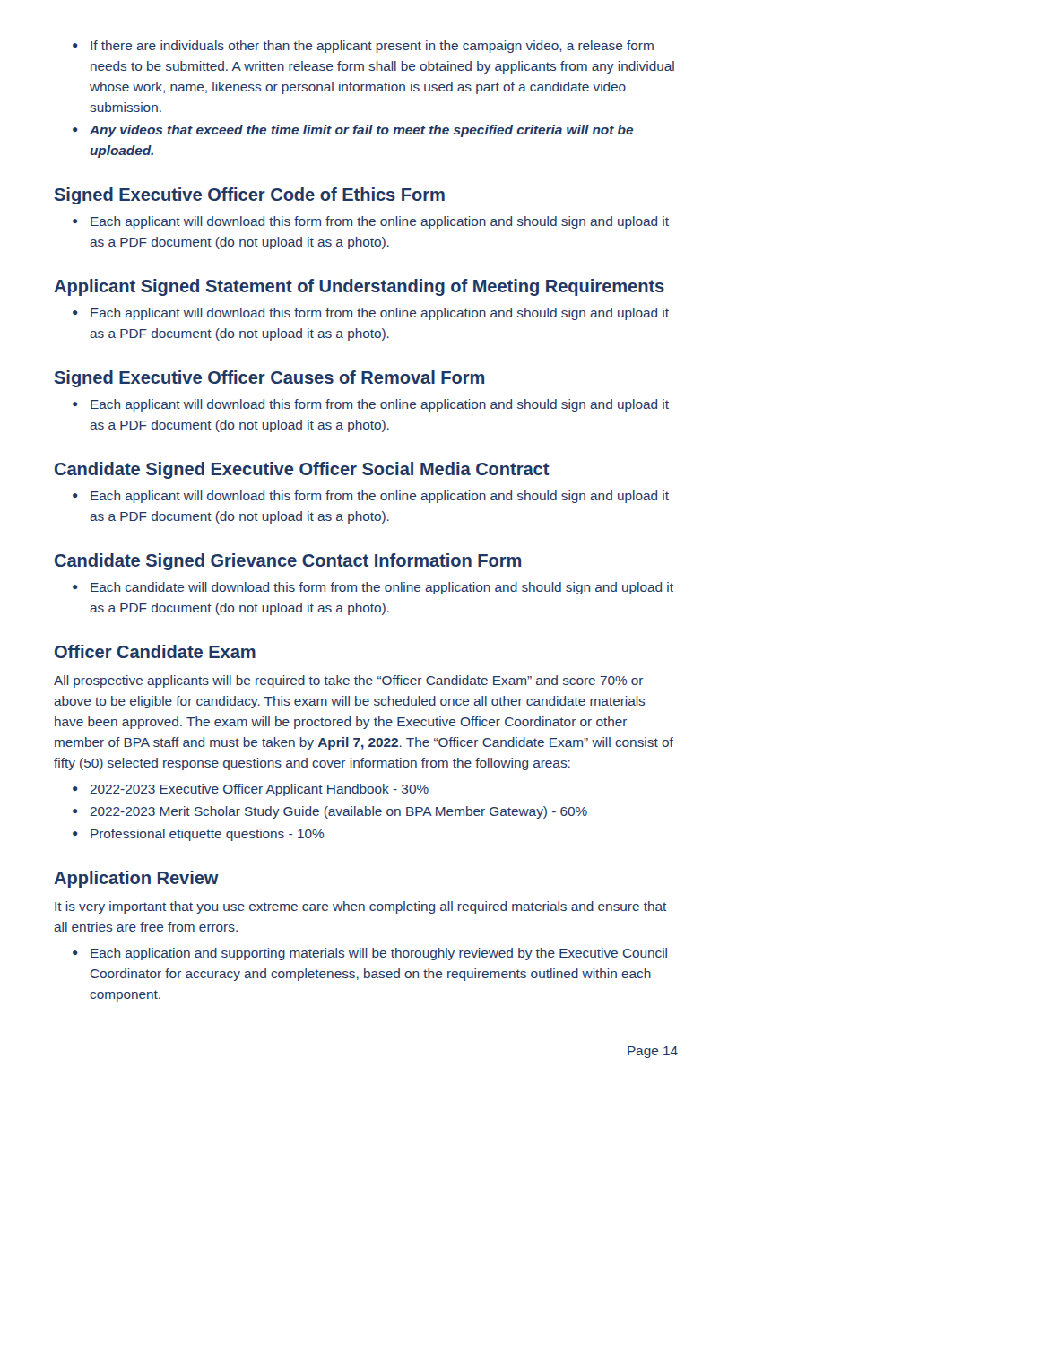If there are individuals other than the applicant present in the campaign video, a release form needs to be submitted. A written release form shall be obtained by applicants from any individual whose work, name, likeness or personal information is used as part of a candidate video submission.
Any videos that exceed the time limit or fail to meet the specified criteria will not be uploaded.
Signed Executive Officer Code of Ethics Form
Each applicant will download this form from the online application and should sign and upload it as a PDF document (do not upload it as a photo).
Applicant Signed Statement of Understanding of Meeting Requirements
Each applicant will download this form from the online application and should sign and upload it as a PDF document (do not upload it as a photo).
Signed Executive Officer Causes of Removal Form
Each applicant will download this form from the online application and should sign and upload it as a PDF document (do not upload it as a photo).
Candidate Signed Executive Officer Social Media Contract
Each applicant will download this form from the online application and should sign and upload it as a PDF document (do not upload it as a photo).
Candidate Signed Grievance Contact Information Form
Each candidate will download this form from the online application and should sign and upload it as a PDF document (do not upload it as a photo).
Officer Candidate Exam
All prospective applicants will be required to take the “Officer Candidate Exam” and score 70% or above to be eligible for candidacy. This exam will be scheduled once all other candidate materials have been approved. The exam will be proctored by the Executive Officer Coordinator or other member of BPA staff and must be taken by April 7, 2022. The “Officer Candidate Exam” will consist of fifty (50) selected response questions and cover information from the following areas:
2022-2023 Executive Officer Applicant Handbook - 30%
2022-2023 Merit Scholar Study Guide (available on BPA Member Gateway) - 60%
Professional etiquette questions - 10%
Application Review
It is very important that you use extreme care when completing all required materials and ensure that all entries are free from errors.
Each application and supporting materials will be thoroughly reviewed by the Executive Council Coordinator for accuracy and completeness, based on the requirements outlined within each component.
Page 14